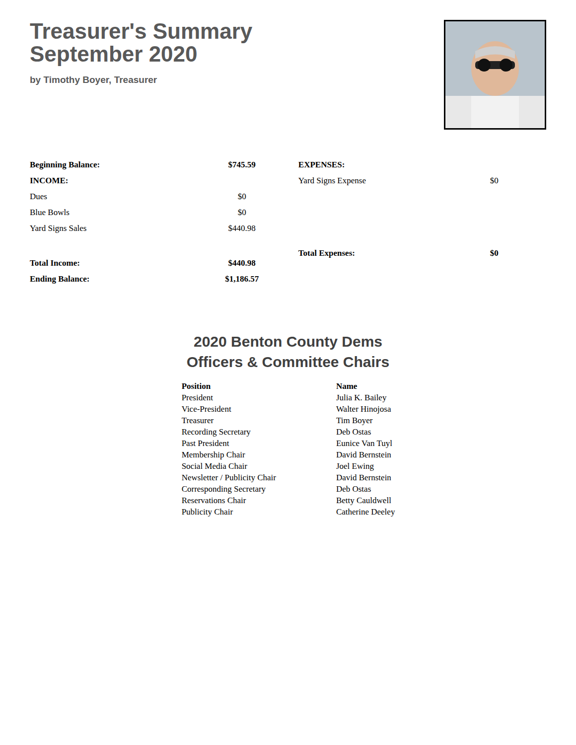Treasurer's Summary
September 2020
by Timothy Boyer, Treasurer
| Beginning Balance: | $745.59 |
| INCOME: | |
| Dues | $0 |
| Blue Bowls | $0 |
| Yard Signs Sales | $440.98 |
| Total Income: | $440.98 |
| Ending Balance: | $1,186.57 |
| EXPENSES: | |
| Yard Signs Expense | $0 |
| Total Expenses: | $0 |
2020 Benton County Dems
Officers & Committee Chairs
| Position | Name |
| --- | --- |
| President | Julia K. Bailey |
| Vice-President | Walter Hinojosa |
| Treasurer | Tim Boyer |
| Recording Secretary | Deb Ostas |
| Past President | Eunice Van Tuyl |
| Membership Chair | David Bernstein |
| Social Media Chair | Joel Ewing |
| Newsletter / Publicity Chair | David Bernstein |
| Corresponding Secretary | Deb Ostas |
| Reservations Chair | Betty Cauldwell |
| Publicity Chair | Catherine Deeley |